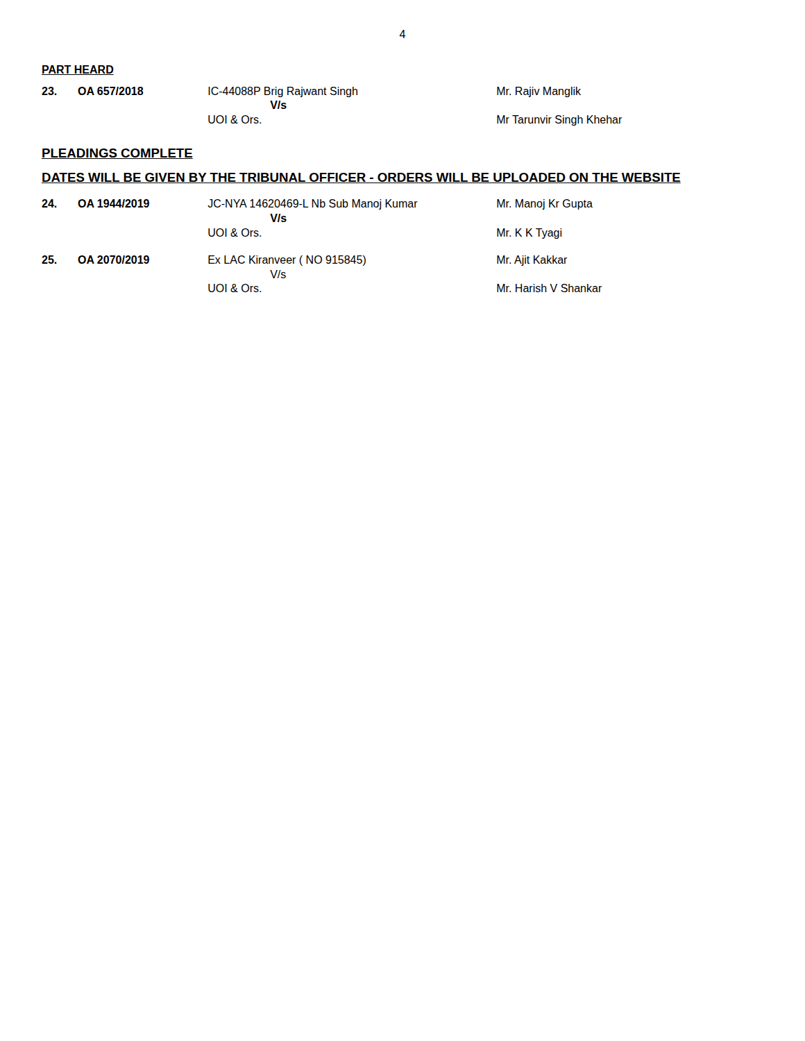4
PART HEARD
| 23. | OA 657/2018 | IC-44088P Brig Rajwant Singh | Mr. Rajiv Manglik |
| | | V/s UOI & Ors. | Mr Tarunvir Singh Khehar |
PLEADINGS COMPLETE
DATES WILL BE GIVEN BY THE TRIBUNAL OFFICER - ORDERS WILL BE UPLOADED ON THE WEBSITE
| 24. | OA 1944/2019 | JC-NYA 14620469-L Nb Sub Manoj Kumar | Mr. Manoj Kr Gupta |
| | | V/s UOI & Ors. | Mr. K K Tyagi |
| 25. | OA 2070/2019 | Ex LAC Kiranveer ( NO 915845) | Mr. Ajit Kakkar |
| | | V/s UOI & Ors. | Mr. Harish V Shankar |